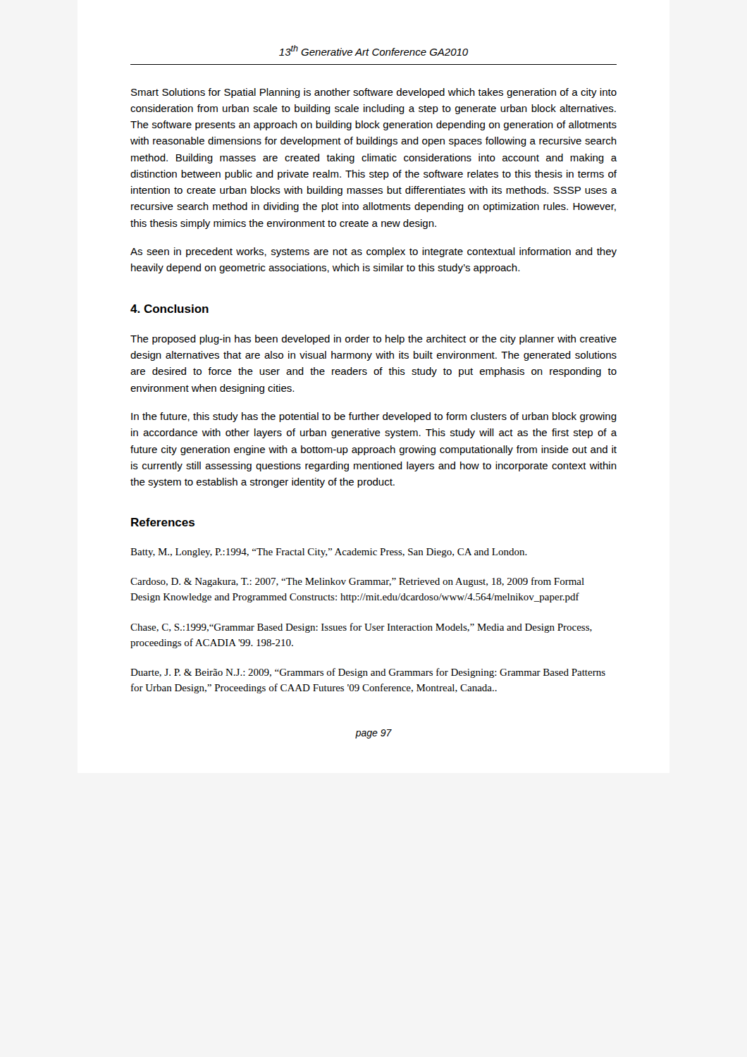13th Generative Art Conference GA2010
Smart Solutions for Spatial Planning is another software developed which takes generation of a city into consideration from urban scale to building scale including a step to generate urban block alternatives. The software presents an approach on building block generation depending on generation of allotments with reasonable dimensions for development of buildings and open spaces following a recursive search method. Building masses are created taking climatic considerations into account and making a distinction between public and private realm. This step of the software relates to this thesis in terms of intention to create urban blocks with building masses but differentiates with its methods. SSSP uses a recursive search method in dividing the plot into allotments depending on optimization rules. However, this thesis simply mimics the environment to create a new design.
As seen in precedent works, systems are not as complex to integrate contextual information and they heavily depend on geometric associations, which is similar to this study’s approach.
4. Conclusion
The proposed plug-in has been developed in order to help the architect or the city planner with creative design alternatives that are also in visual harmony with its built environment. The generated solutions are desired to force the user and the readers of this study to put emphasis on responding to environment when designing cities.
In the future, this study has the potential to be further developed to form clusters of urban block growing in accordance with other layers of urban generative system. This study will act as the first step of a future city generation engine with a bottom-up approach growing computationally from inside out and it is currently still assessing questions regarding mentioned layers and how to incorporate context within the system to establish a stronger identity of the product.
References
Batty, M., Longley, P.:1994, “The Fractal City,” Academic Press, San Diego, CA and London.
Cardoso, D. & Nagakura, T.: 2007, “The Melinkov Grammar,” Retrieved on August, 18, 2009 from Formal Design Knowledge and Programmed Constructs: http://mit.edu/dcardoso/www/4.564/melnikov_paper.pdf
Chase, C, S.:1999,“Grammar Based Design: Issues for User Interaction Models,” Media and Design Process, proceedings of ACADIA '99. 198-210.
Duarte, J. P. & Beirão N.J.: 2009, “Grammars of Design and Grammars for Designing: Grammar Based Patterns for Urban Design,” Proceedings of CAAD Futures '09 Conference, Montreal, Canada..
page 97